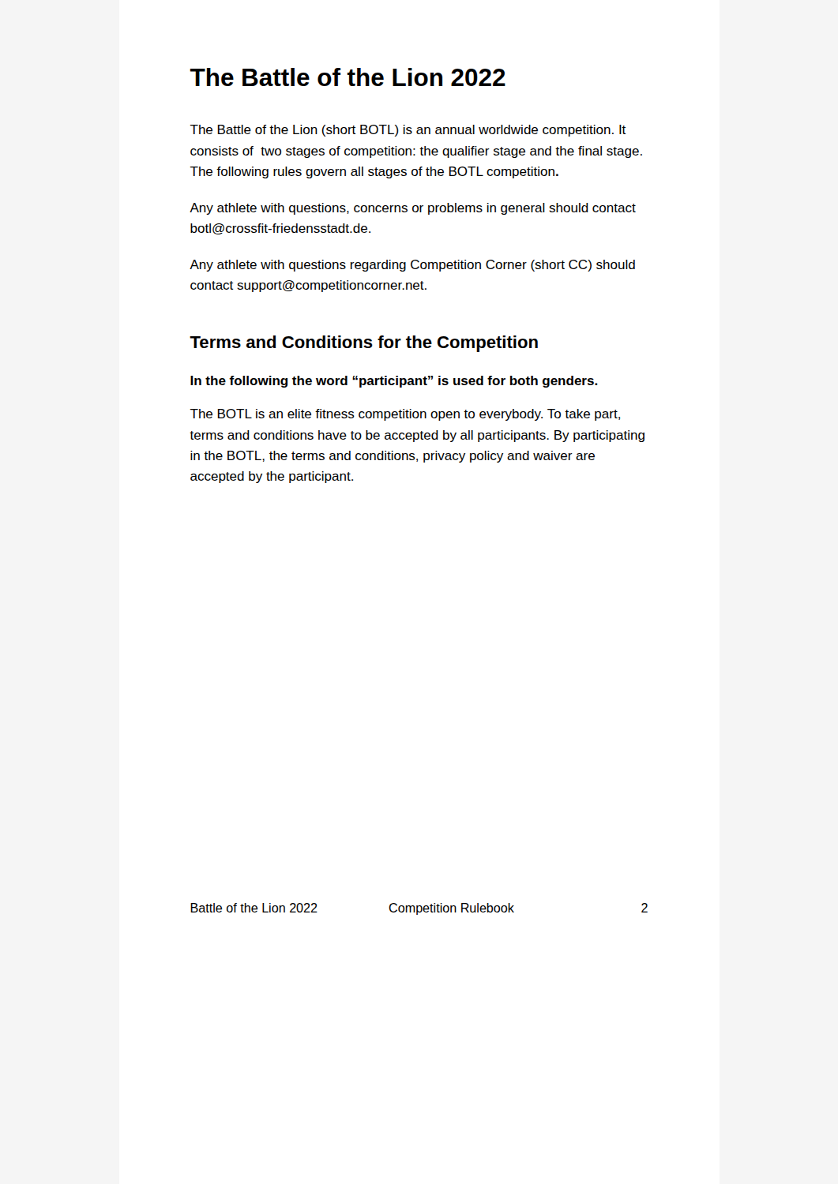The Battle of the Lion 2022
The Battle of the Lion (short BOTL) is an annual worldwide competition. It consists of two stages of competition: the qualifier stage and the final stage. The following rules govern all stages of the BOTL competition.
Any athlete with questions, concerns or problems in general should contact botl@crossfit-friedensstadt.de.
Any athlete with questions regarding Competition Corner (short CC) should contact support@competitioncorner.net.
Terms and Conditions for the Competition
In the following the word “participant” is used for both genders.
The BOTL is an elite fitness competition open to everybody. To take part, terms and conditions have to be accepted by all participants. By participating in the BOTL, the terms and conditions, privacy policy and waiver are accepted by the participant.
Battle of the Lion 2022 Competition Rulebook 2